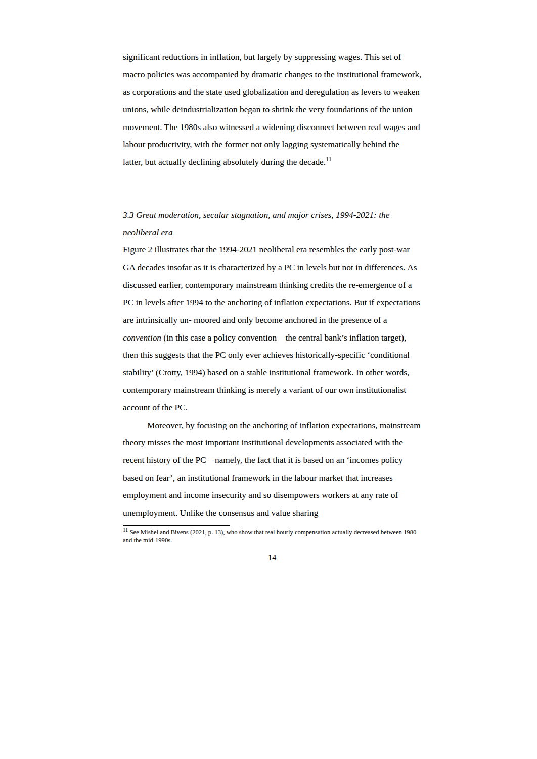significant reductions in inflation, but largely by suppressing wages. This set of macro policies was accompanied by dramatic changes to the institutional framework, as corporations and the state used globalization and deregulation as levers to weaken unions, while deindustrialization began to shrink the very foundations of the union movement. The 1980s also witnessed a widening disconnect between real wages and labour productivity, with the former not only lagging systematically behind the latter, but actually declining absolutely during the decade.11
3.3 Great moderation, secular stagnation, and major crises, 1994-2021: the neoliberal era
Figure 2 illustrates that the 1994-2021 neoliberal era resembles the early post-war GA decades insofar as it is characterized by a PC in levels but not in differences. As discussed earlier, contemporary mainstream thinking credits the re-emergence of a PC in levels after 1994 to the anchoring of inflation expectations. But if expectations are intrinsically un- moored and only become anchored in the presence of a convention (in this case a policy convention – the central bank’s inflation target), then this suggests that the PC only ever achieves historically-specific ‘conditional stability’ (Crotty, 1994) based on a stable institutional framework. In other words, contemporary mainstream thinking is merely a variant of our own institutionalist account of the PC.
Moreover, by focusing on the anchoring of inflation expectations, mainstream theory misses the most important institutional developments associated with the recent history of the PC – namely, the fact that it is based on an ‘incomes policy based on fear’, an institutional framework in the labour market that increases employment and income insecurity and so disempowers workers at any rate of unemployment. Unlike the consensus and value sharing
11 See Mishel and Bivens (2021, p. 13), who show that real hourly compensation actually decreased between 1980 and the mid-1990s.
14